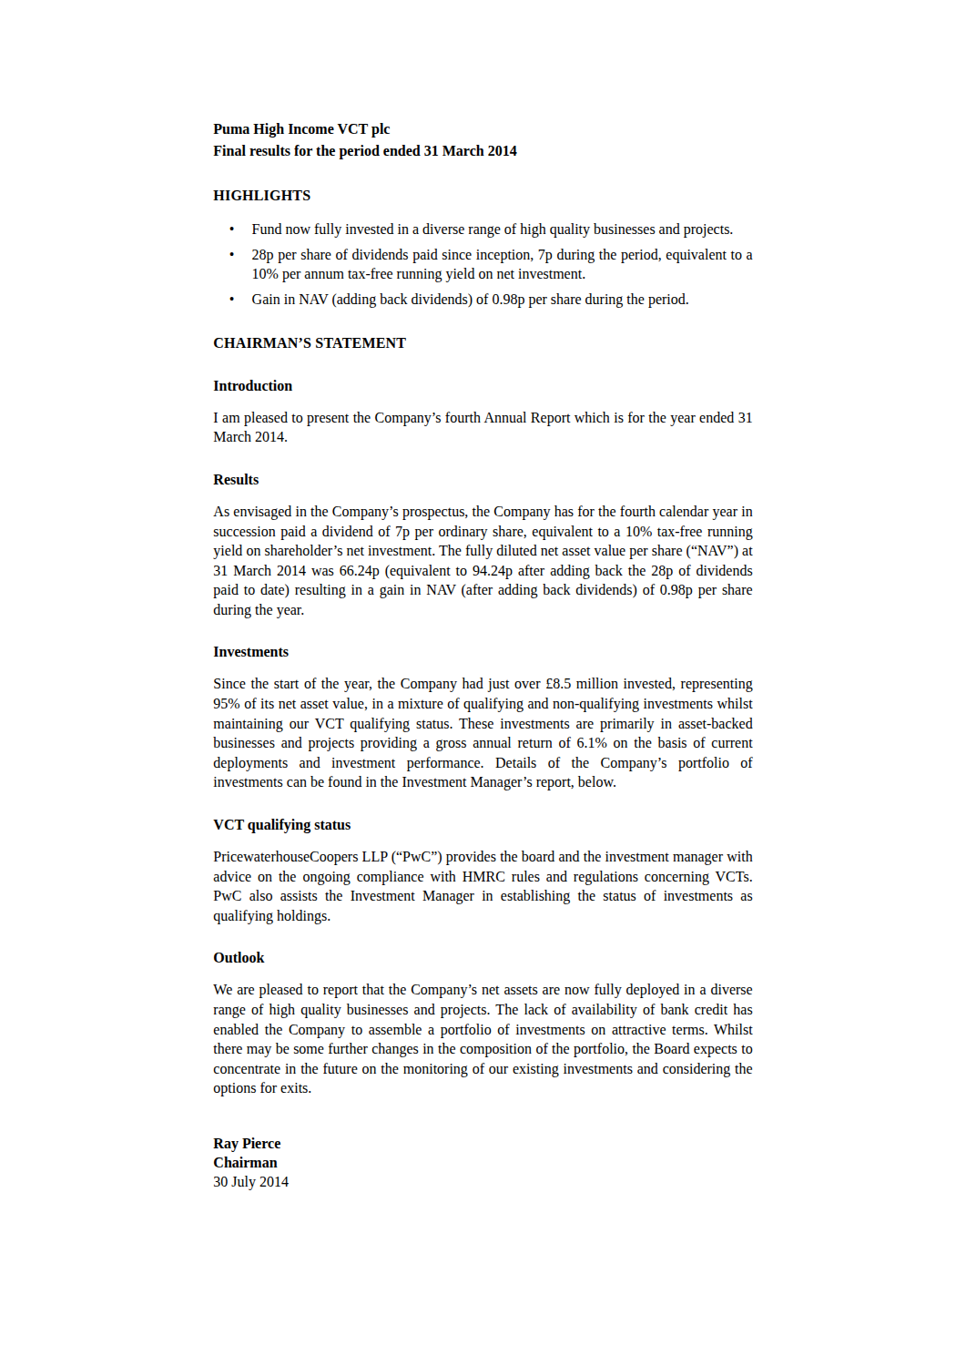Puma High Income VCT plc Final results for the period ended 31 March 2014
HIGHLIGHTS
Fund now fully invested in a diverse range of high quality businesses and projects.
28p per share of dividends paid since inception, 7p during the period, equivalent to a 10% per annum tax-free running yield on net investment.
Gain in NAV (adding back dividends) of 0.98p per share during the period.
CHAIRMAN’S STATEMENT
Introduction
I am pleased to present the Company’s fourth Annual Report which is for the year ended 31 March 2014.
Results
As envisaged in the Company’s prospectus, the Company has for the fourth calendar year in succession paid a dividend of 7p per ordinary share, equivalent to a 10% tax-free running yield on shareholder’s net investment. The fully diluted net asset value per share (“NAV”) at 31 March 2014 was 66.24p (equivalent to 94.24p after adding back the 28p of dividends paid to date) resulting in a gain in NAV (after adding back dividends) of 0.98p per share during the year.
Investments
Since the start of the year, the Company had just over £8.5 million invested, representing 95% of its net asset value, in a mixture of qualifying and non-qualifying investments whilst maintaining our VCT qualifying status. These investments are primarily in asset-backed businesses and projects providing a gross annual return of 6.1% on the basis of current deployments and investment performance. Details of the Company’s portfolio of investments can be found in the Investment Manager’s report, below.
VCT qualifying status
PricewaterhouseCoopers LLP (“PwC”) provides the board and the investment manager with advice on the ongoing compliance with HMRC rules and regulations concerning VCTs. PwC also assists the Investment Manager in establishing the status of investments as qualifying holdings.
Outlook
We are pleased to report that the Company’s net assets are now fully deployed in a diverse range of high quality businesses and projects. The lack of availability of bank credit has enabled the Company to assemble a portfolio of investments on attractive terms. Whilst there may be some further changes in the composition of the portfolio, the Board expects to concentrate in the future on the monitoring of our existing investments and considering the options for exits.
Ray Pierce
Chairman
30 July 2014